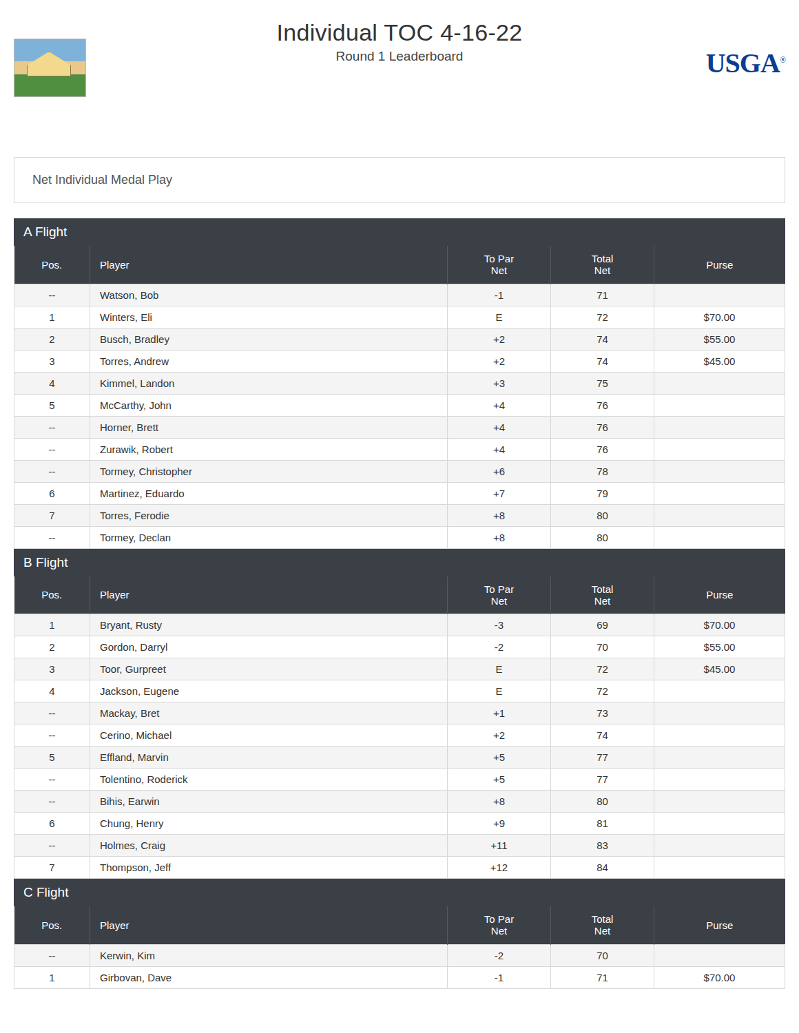USGA®
Individual TOC 4-16-22
Round 1 Leaderboard
Net Individual Medal Play
A Flight
| Pos. | Player | To Par Net | Total Net | Purse |
| --- | --- | --- | --- | --- |
| -- | Watson, Bob | -1 | 71 | |
| 1 | Winters, Eli | E | 72 | $70.00 |
| 2 | Busch, Bradley | +2 | 74 | $55.00 |
| 3 | Torres, Andrew | +2 | 74 | $45.00 |
| 4 | Kimmel, Landon | +3 | 75 | |
| 5 | McCarthy, John | +4 | 76 | |
| -- | Horner, Brett | +4 | 76 | |
| -- | Zurawik, Robert | +4 | 76 | |
| -- | Tormey, Christopher | +6 | 78 | |
| 6 | Martinez, Eduardo | +7 | 79 | |
| 7 | Torres, Ferodie | +8 | 80 | |
| -- | Tormey, Declan | +8 | 80 | |
B Flight
| Pos. | Player | To Par Net | Total Net | Purse |
| --- | --- | --- | --- | --- |
| 1 | Bryant, Rusty | -3 | 69 | $70.00 |
| 2 | Gordon, Darryl | -2 | 70 | $55.00 |
| 3 | Toor, Gurpreet | E | 72 | $45.00 |
| 4 | Jackson, Eugene | E | 72 | |
| -- | Mackay, Bret | +1 | 73 | |
| -- | Cerino, Michael | +2 | 74 | |
| 5 | Effland, Marvin | +5 | 77 | |
| -- | Tolentino, Roderick | +5 | 77 | |
| -- | Bihis, Earwin | +8 | 80 | |
| 6 | Chung, Henry | +9 | 81 | |
| -- | Holmes, Craig | +11 | 83 | |
| 7 | Thompson, Jeff | +12 | 84 | |
C Flight
| Pos. | Player | To Par Net | Total Net | Purse |
| --- | --- | --- | --- | --- |
| -- | Kerwin, Kim | -2 | 70 | |
| 1 | Girbovan, Dave | -1 | 71 | $70.00 |